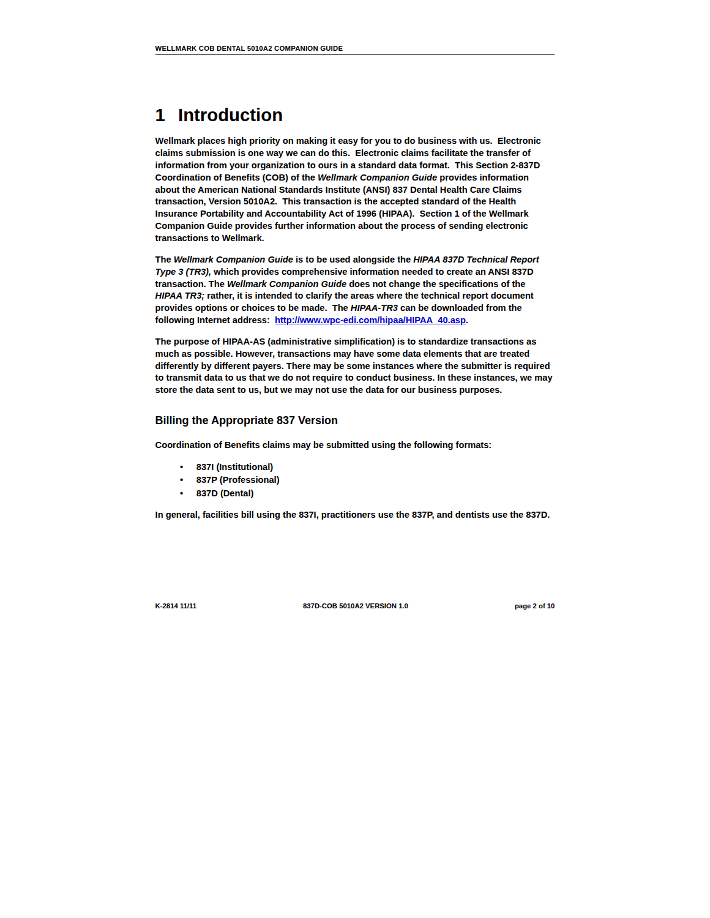Wellmark COB Dental 5010A2 Companion Guide
1 Introduction
Wellmark places high priority on making it easy for you to do business with us. Electronic claims submission is one way we can do this. Electronic claims facilitate the transfer of information from your organization to ours in a standard data format. This Section 2-837D Coordination of Benefits (COB) of the Wellmark Companion Guide provides information about the American National Standards Institute (ANSI) 837 Dental Health Care Claims transaction, Version 5010A2. This transaction is the accepted standard of the Health Insurance Portability and Accountability Act of 1996 (HIPAA). Section 1 of the Wellmark Companion Guide provides further information about the process of sending electronic transactions to Wellmark.
The Wellmark Companion Guide is to be used alongside the HIPAA 837D Technical Report Type 3 (TR3), which provides comprehensive information needed to create an ANSI 837D transaction. The Wellmark Companion Guide does not change the specifications of the HIPAA TR3; rather, it is intended to clarify the areas where the technical report document provides options or choices to be made. The HIPAA-TR3 can be downloaded from the following Internet address: http://www.wpc-edi.com/hipaa/HIPAA_40.asp.
The purpose of HIPAA-AS (administrative simplification) is to standardize transactions as much as possible. However, transactions may have some data elements that are treated differently by different payers. There may be some instances where the submitter is required to transmit data to us that we do not require to conduct business. In these instances, we may store the data sent to us, but we may not use the data for our business purposes.
Billing the Appropriate 837 Version
Coordination of Benefits claims may be submitted using the following formats:
837I (Institutional)
837P (Professional)
837D (Dental)
In general, facilities bill using the 837I, practitioners use the 837P, and dentists use the 837D.
K-2814 11/11
837D-COB 5010A2 VERSION 1.0
page 2 of 10